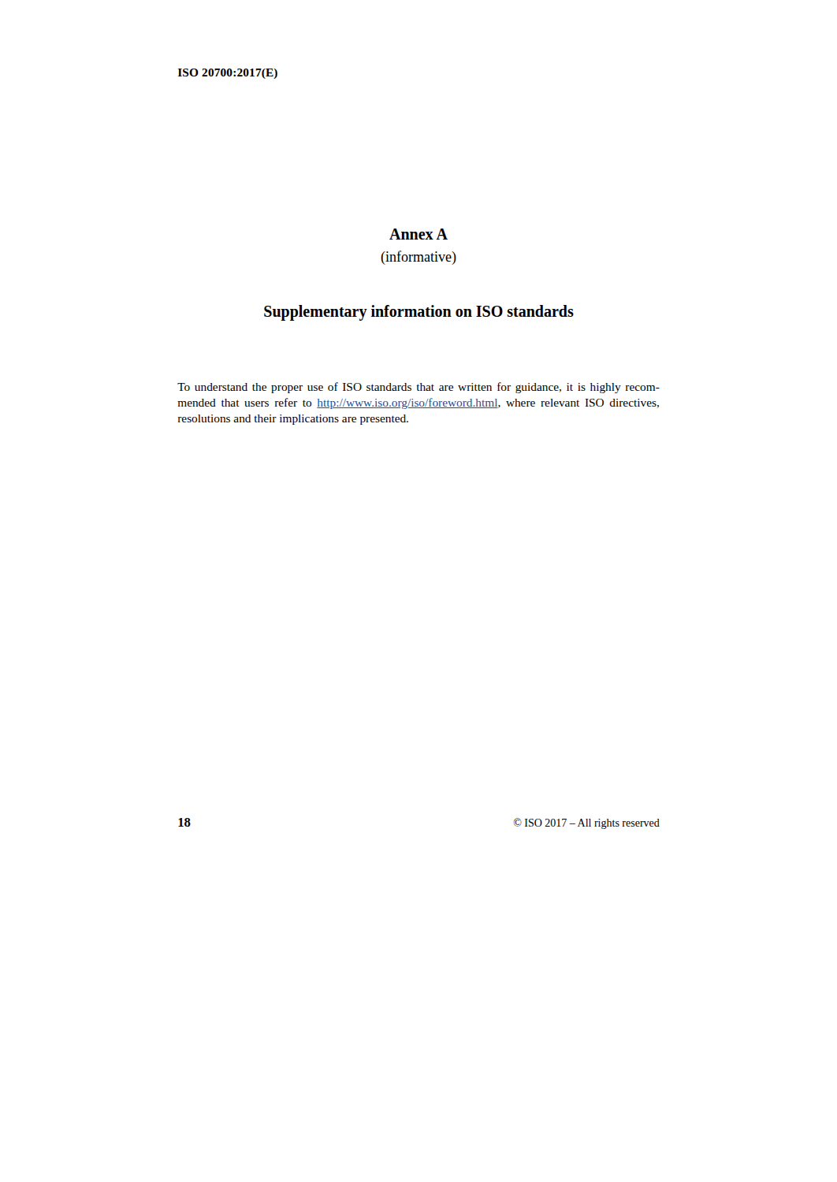ISO 20700:2017(E)
Annex A
(informative)
Supplementary information on ISO standards
To understand the proper use of ISO standards that are written for guidance, it is highly recommended that users refer to http://www.iso.org/iso/foreword.html, where relevant ISO directives, resolutions and their implications are presented.
18
© ISO 2017 – All rights reserved